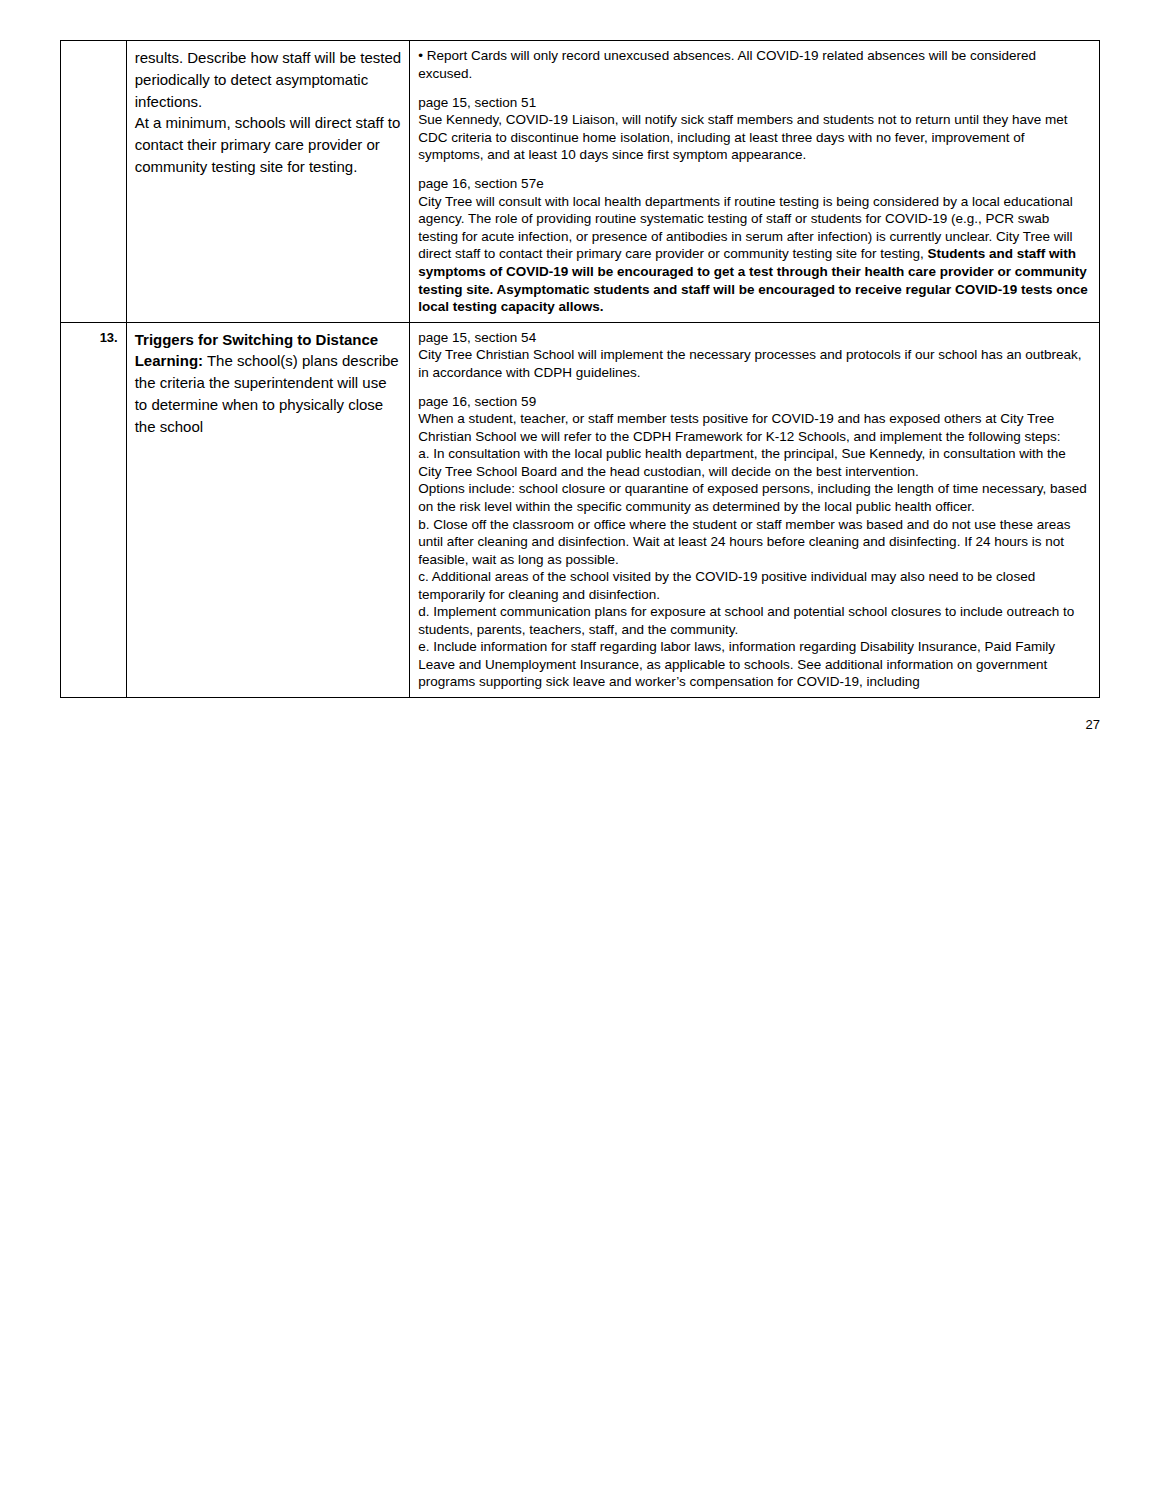| | results. Describe how staff will be tested periodically to detect asymptomatic infections. At a minimum, schools will direct staff to contact their primary care provider or community testing site for testing. | • Report Cards will only record unexcused absences. All COVID-19 related absences will be considered excused. page 15, section 51 Sue Kennedy, COVID-19 Liaison, will notify sick staff members and students not to return until they have met CDC criteria to discontinue home isolation, including at least three days with no fever, improvement of symptoms, and at least 10 days since first symptom appearance. page 16, section 57e City Tree will consult with local health departments if routine testing is being considered by a local educational agency. The role of providing routine systematic testing of staff or students for COVID-19 (e.g., PCR swab testing for acute infection, or presence of antibodies in serum after infection) is currently unclear. City Tree will direct staff to contact their primary care provider or community testing site for testing, Students and staff with symptoms of COVID-19 will be encouraged to get a test through their health care provider or community testing site. Asymptomatic students and staff will be encouraged to receive regular COVID-19 tests once local testing capacity allows. |
| 13. | Triggers for Switching to Distance Learning: The school(s) plans describe the criteria the superintendent will use to determine when to physically close the school | page 15, section 54 City Tree Christian School will implement the necessary processes and protocols if our school has an outbreak, in accordance with CDPH guidelines. page 16, section 59 When a student, teacher, or staff member tests positive for COVID-19 and has exposed others at City Tree Christian School we will refer to the CDPH Framework for K-12 Schools, and implement the following steps: a. In consultation with the local public health department, the principal, Sue Kennedy, in consultation with the City Tree School Board and the head custodian, will decide on the best intervention. Options include: school closure or quarantine of exposed persons, including the length of time necessary, based on the risk level within the specific community as determined by the local public health officer. b. Close off the classroom or office where the student or staff member was based and do not use these areas until after cleaning and disinfection. Wait at least 24 hours before cleaning and disinfecting. If 24 hours is not feasible, wait as long as possible. c. Additional areas of the school visited by the COVID-19 positive individual may also need to be closed temporarily for cleaning and disinfection. d. Implement communication plans for exposure at school and potential school closures to include outreach to students, parents, teachers, staff, and the community. e. Include information for staff regarding labor laws, information regarding Disability Insurance, Paid Family Leave and Unemployment Insurance, as applicable to schools. See additional information on government programs supporting sick leave and worker’s compensation for COVID-19, including |
27